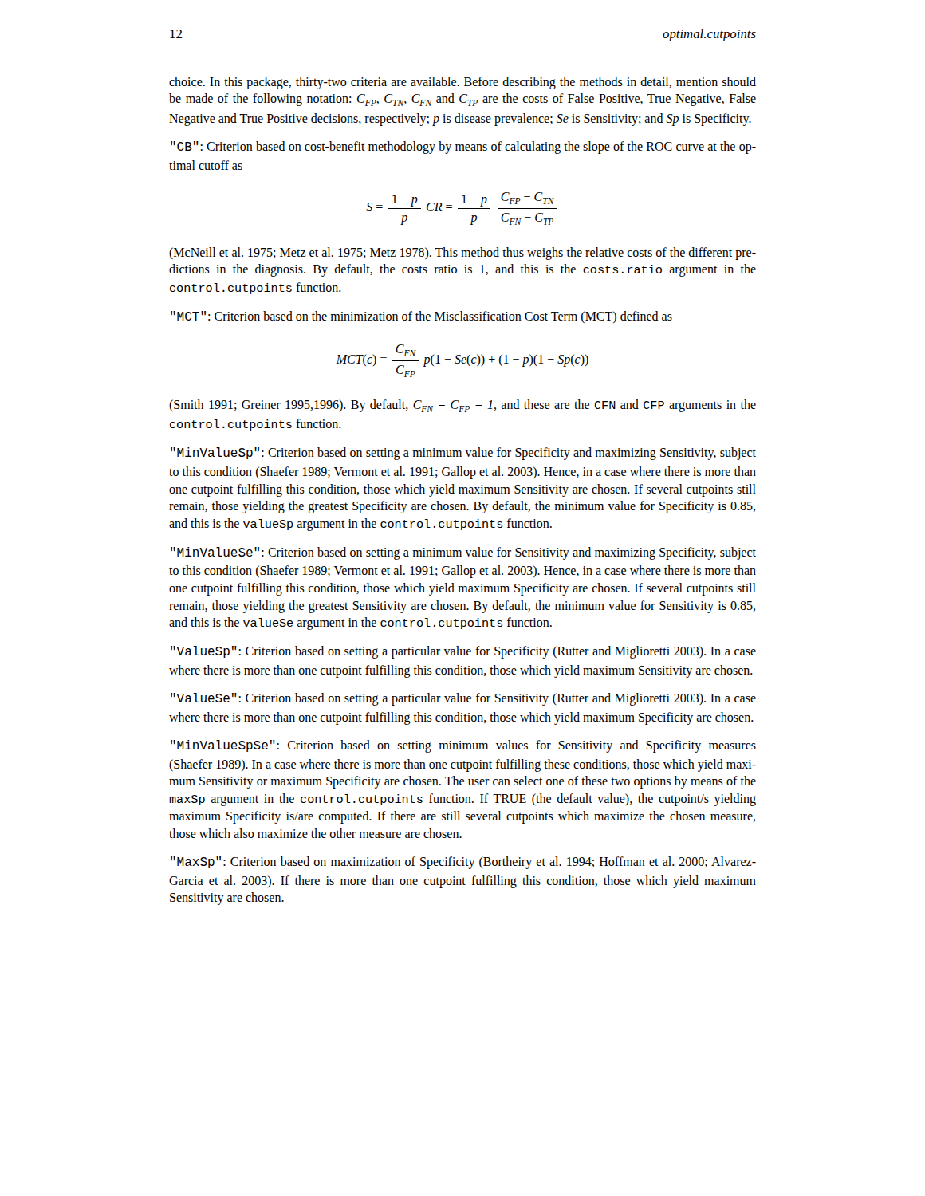12 optimal.cutpoints
choice. In this package, thirty-two criteria are available. Before describing the methods in detail, mention should be made of the following notation: CFP, CTN, CFN and CTP are the costs of False Positive, True Negative, False Negative and True Positive decisions, respectively; p is disease prevalence; Se is Sensitivity; and Sp is Specificity.
"CB": Criterion based on cost-benefit methodology by means of calculating the slope of the ROC curve at the optimal cutoff as
S = 1 − p p CR = 1 − p p CFP − CTN CFN − CTP
(McNeill et al. 1975; Metz et al. 1975; Metz 1978). This method thus weighs the relative costs of the different predictions in the diagnosis. By default, the costs ratio is 1, and this is the costs.ratio argument in the control.cutpoints function.
"MCT": Criterion based on the minimization of the Misclassification Cost Term (MCT) defined as
MCT(c) = CFN CFP p(1 − Se(c)) + (1 − p)(1 − Sp(c))
(Smith 1991; Greiner 1995,1996). By default, CFN = CFP = 1, and these are the CFN and CFP arguments in the control.cutpoints function.
"MinValueSp": Criterion based on setting a minimum value for Specificity and maximizing Sensitivity, subject to this condition (Shaefer 1989; Vermont et al. 1991; Gallop et al. 2003). Hence, in a case where there is more than one cutpoint fulfilling this condition, those which yield maximum Sensitivity are chosen. If several cutpoints still remain, those yielding the greatest Specificity are chosen. By default, the minimum value for Specificity is 0.85, and this is the valueSp argument in the control.cutpoints function.
"MinValueSe": Criterion based on setting a minimum value for Sensitivity and maximizing Specificity, subject to this condition (Shaefer 1989; Vermont et al. 1991; Gallop et al. 2003). Hence, in a case where there is more than one cutpoint fulfilling this condition, those which yield maximum Specificity are chosen. If several cutpoints still remain, those yielding the greatest Sensitivity are chosen. By default, the minimum value for Sensitivity is 0.85, and this is the valueSe argument in the control.cutpoints function.
"ValueSp": Criterion based on setting a particular value for Specificity (Rutter and Miglioretti 2003). In a case where there is more than one cutpoint fulfilling this condition, those which yield maximum Sensitivity are chosen.
"ValueSe": Criterion based on setting a particular value for Sensitivity (Rutter and Miglioretti 2003). In a case where there is more than one cutpoint fulfilling this condition, those which yield maximum Specificity are chosen.
"MinValueSpSe": Criterion based on setting minimum values for Sensitivity and Specificity measures (Shaefer 1989). In a case where there is more than one cutpoint fulfilling these conditions, those which yield maximum Sensitivity or maximum Specificity are chosen. The user can select one of these two options by means of the maxSp argument in the control.cutpoints function. If TRUE (the default value), the cutpoint/s yielding maximum Specificity is/are computed. If there are still several cutpoints which maximize the chosen measure, those which also maximize the other measure are chosen.
"MaxSp": Criterion based on maximization of Specificity (Bortheiry et al. 1994; Hoffman et al. 2000; Alvarez-Garcia et al. 2003). If there is more than one cutpoint fulfilling this condition, those which yield maximum Sensitivity are chosen.